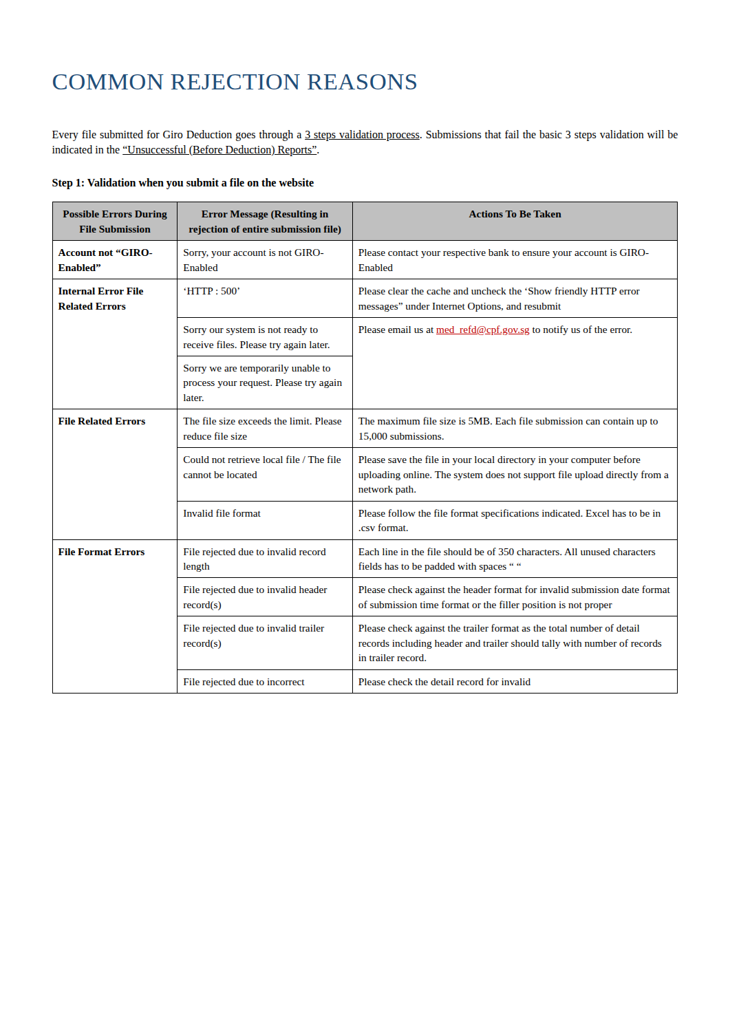COMMON REJECTION REASONS
Every file submitted for Giro Deduction goes through a 3 steps validation process. Submissions that fail the basic 3 steps validation will be indicated in the “Unsuccessful (Before Deduction) Reports”.
Step 1: Validation when you submit a file on the website
| Possible Errors During File Submission | Error Message (Resulting in rejection of entire submission file) | Actions To Be Taken |
| --- | --- | --- |
| Account not “GIRO-Enabled” | Sorry, your account is not GIRO-Enabled | Please contact your respective bank to ensure your account is GIRO-Enabled |
| Internal Error File Related Errors | ‘HTTP : 500’ | Please clear the cache and uncheck the ‘Show friendly HTTP error messages” under Internet Options, and resubmit |
| Sorry our system is not ready to receive files. Please try again later. | Please email us at med_refd@cpf.gov.sg to notify us of the error. |
| Sorry we are temporarily unable to process your request. Please try again later. |
| File Related Errors | The file size exceeds the limit. Please reduce file size | The maximum file size is 5MB. Each file submission can contain up to 15,000 submissions. |
| Could not retrieve local file / The file cannot be located | Please save the file in your local directory in your computer before uploading online. The system does not support file upload directly from a network path. |
| Invalid file format | Please follow the file format specifications indicated. Excel has to be in .csv format. |
| File Format Errors | File rejected due to invalid record length | Each line in the file should be of 350 characters. All unused characters fields has to be padded with spaces “ “ |
| File rejected due to invalid header record(s) | Please check against the header format for invalid submission date format of submission time format or the filler position is not proper |
| File rejected due to invalid trailer record(s) | Please check against the trailer format as the total number of detail records including header and trailer should tally with number of records in trailer record. |
| File rejected due to incorrect | Please check the detail record for invalid |